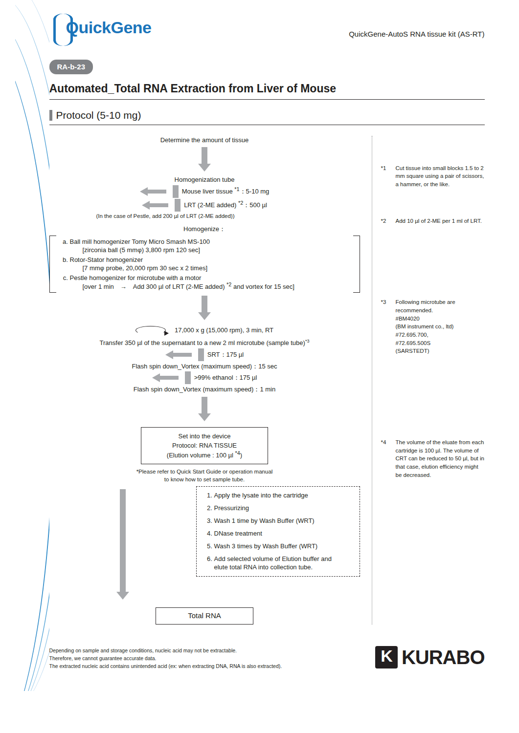QuickGene
QuickGene-AutoS RNA tissue kit (AS-RT)
RA-b-23
Automated_Total RNA Extraction from Liver of Mouse
Protocol (5-10 mg)
Determine the amount of tissue
Homogenization tube
Mouse liver tissue *1：5-10 mg
LRT (2-ME added) *2：500 µl
(In the case of Pestle, add 200 µl of LRT (2-ME added))
Homogenize：
Ball mill homogenizer Tomy Micro Smash MS-100 [zirconia ball (5 mmφ) 3,800 rpm 120 sec]
Rotor-Stator homogenizer [7 mmφ probe, 20,000 rpm 30 sec x 2 times]
Pestle homogenizer for microtube with a motor [over 1 min　→　Add 300 µl of LRT (2-ME added) *2 and vortex for 15 sec]
17,000 x g (15,000 rpm), 3 min, RT
Transfer 350 µl of the supernatant to a new 2 ml microtube (sample tube)*3
SRT：175 µl
Flash spin down_Vortex (maximum speed)：15 sec
>99% ethanol：175 µl
Flash spin down_Vortex (maximum speed)：1 min
Set into the device
Protocol: RNA TISSUE
(Elution volume : 100 µl *4)
*Please refer to Quick Start Guide or operation manual to know how to set sample tube.
Apply the lysate into the cartridge
Pressurizing
Wash 1 time by Wash Buffer (WRT)
DNase treatment
Wash 3 times by Wash Buffer (WRT)
Add selected volume of Elution buffer and elute total RNA into collection tube.
Total RNA
*1
Cut tissue into small blocks 1.5 to 2 mm square using a pair of scissors, a hammer, or the like.
*2
Add 10 µl of 2-ME per 1 ml of LRT.
*3
Following microtube are recommended.
#BM4020
(BM instrument co., ltd)
#72.695.700,
#72.695.500S
(SARSTEDT)
*4
The volume of the eluate from each cartridge is 100 µl. The volume of CRT can be reduced to 50 µl, but in that case, elution efficiency might be decreased.
Depending on sample and storage conditions, nucleic acid may not be extractable.
Therefore, we cannot guarantee accurate data.
The extracted nucleic acid contains unintended acid (ex: when extracting DNA, RNA is also extracted).
K
KURABO